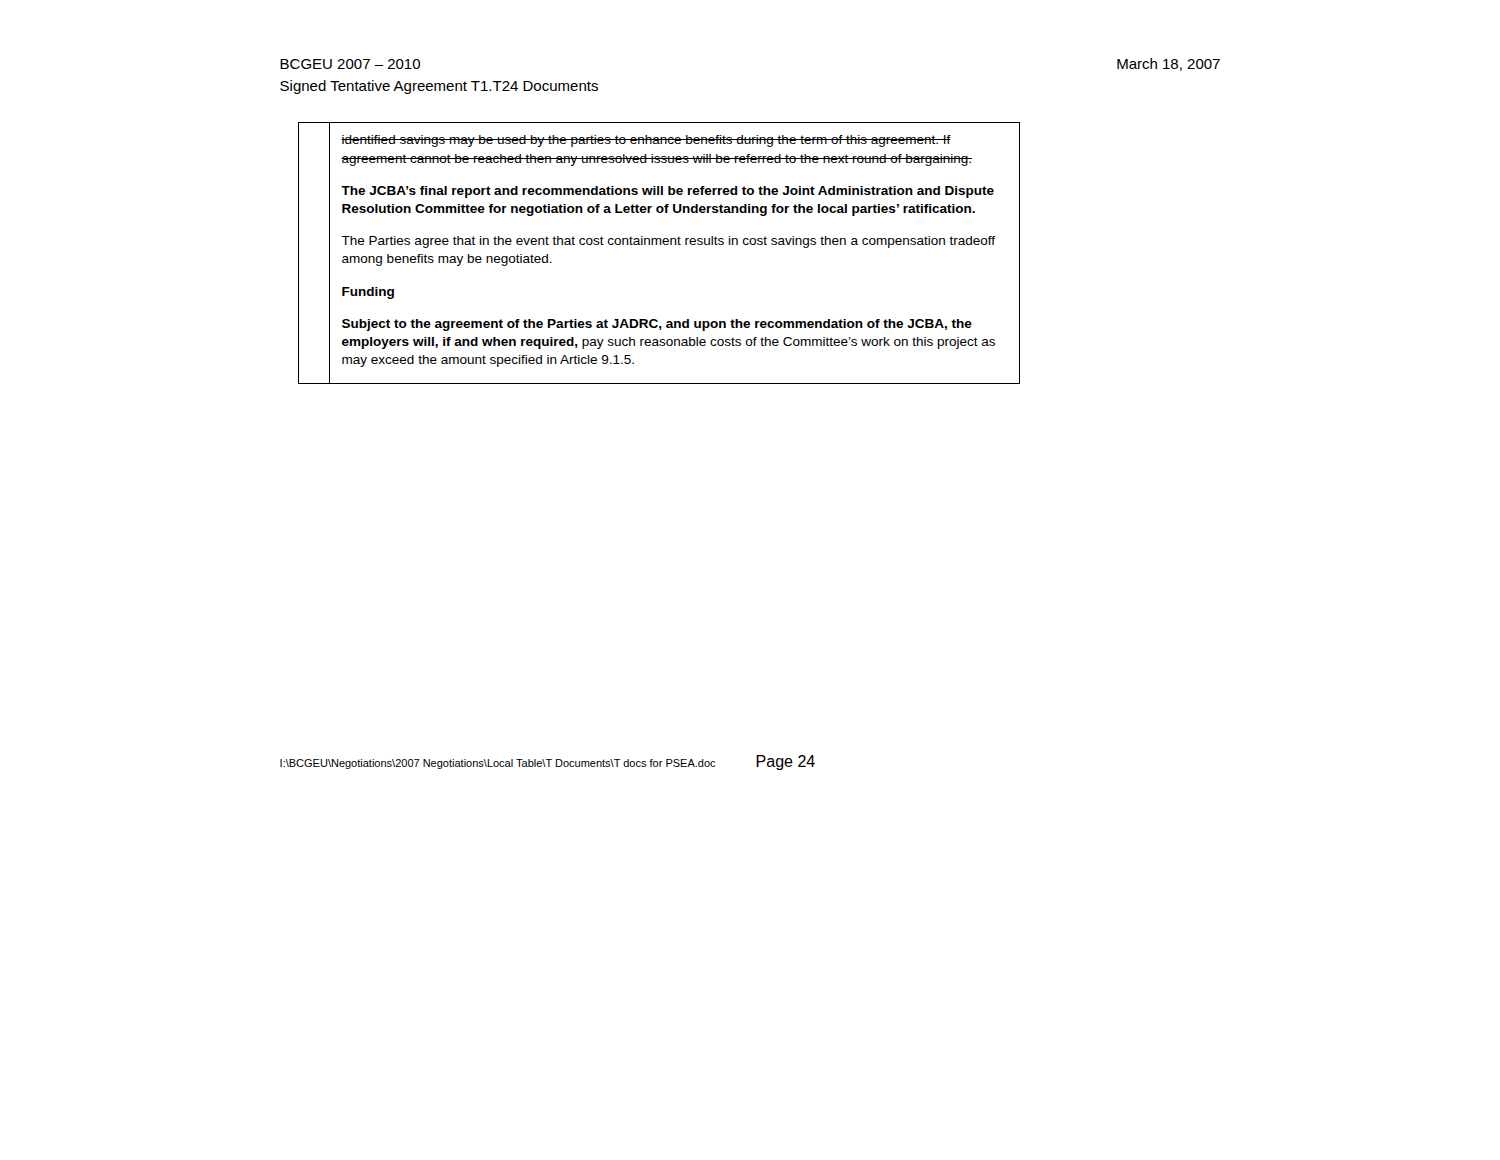BCGEU 2007 – 2010
Signed Tentative Agreement T1.T24 Documents
March 18, 2007
identified savings may be used by the parties to enhance benefits during the term of this agreement. If agreement cannot be reached then any unresolved issues will be referred to the next round of bargaining.
The JCBA’s final report and recommendations will be referred to the Joint Administration and Dispute Resolution Committee for negotiation of a Letter of Understanding for the local parties’ ratification.
The Parties agree that in the event that cost containment results in cost savings then a compensation tradeoff among benefits may be negotiated.
Funding
Subject to the agreement of the Parties at JADRC, and upon the recommendation of the JCBA, the employers will, if and when required, pay such reasonable costs of the Committee’s work on this project as may exceed the amount specified in Article 9.1.5.
I:\BCGEU\Negotiations\2007 Negotiations\Local Table\T Documents\T docs for PSEA.doc
Page 24